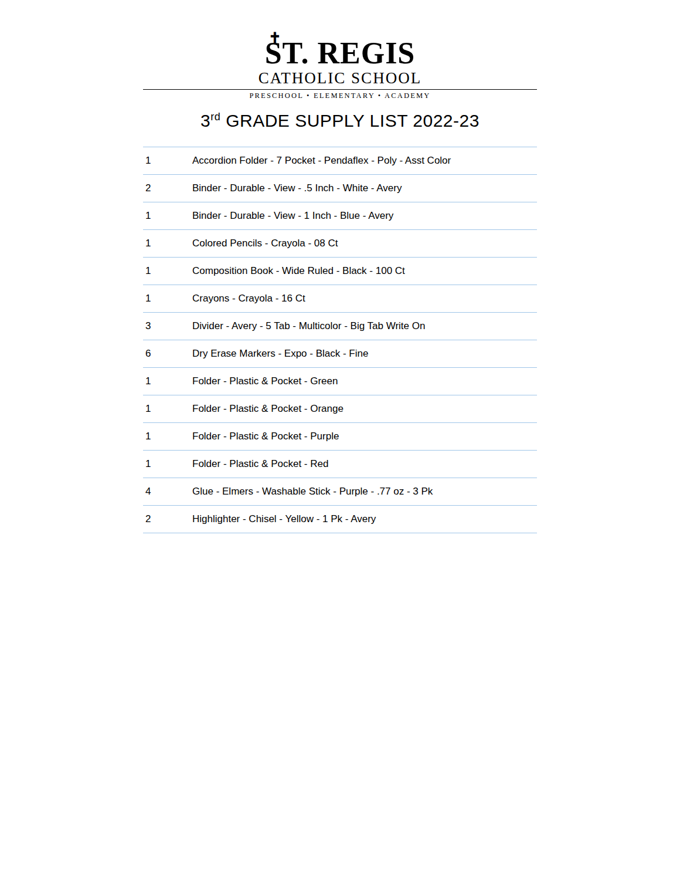✝ST. REGIS
CATHOLIC SCHOOL
PRESCHOOL • ELEMENTARY • ACADEMY
3rd GRADE SUPPLY LIST 2022-23
| 1 | Accordion Folder - 7 Pocket - Pendaflex - Poly - Asst Color |
| 2 | Binder - Durable - View - .5 Inch - White - Avery |
| 1 | Binder - Durable - View - 1 Inch - Blue - Avery |
| 1 | Colored Pencils - Crayola - 08 Ct |
| 1 | Composition Book - Wide Ruled - Black - 100 Ct |
| 1 | Crayons - Crayola - 16 Ct |
| 3 | Divider - Avery - 5 Tab - Multicolor - Big Tab Write On |
| 6 | Dry Erase Markers - Expo - Black - Fine |
| 1 | Folder - Plastic & Pocket - Green |
| 1 | Folder - Plastic & Pocket - Orange |
| 1 | Folder - Plastic & Pocket - Purple |
| 1 | Folder - Plastic & Pocket - Red |
| 4 | Glue - Elmers - Washable Stick - Purple - .77 oz - 3 Pk |
| 2 | Highlighter - Chisel - Yellow - 1 Pk - Avery |